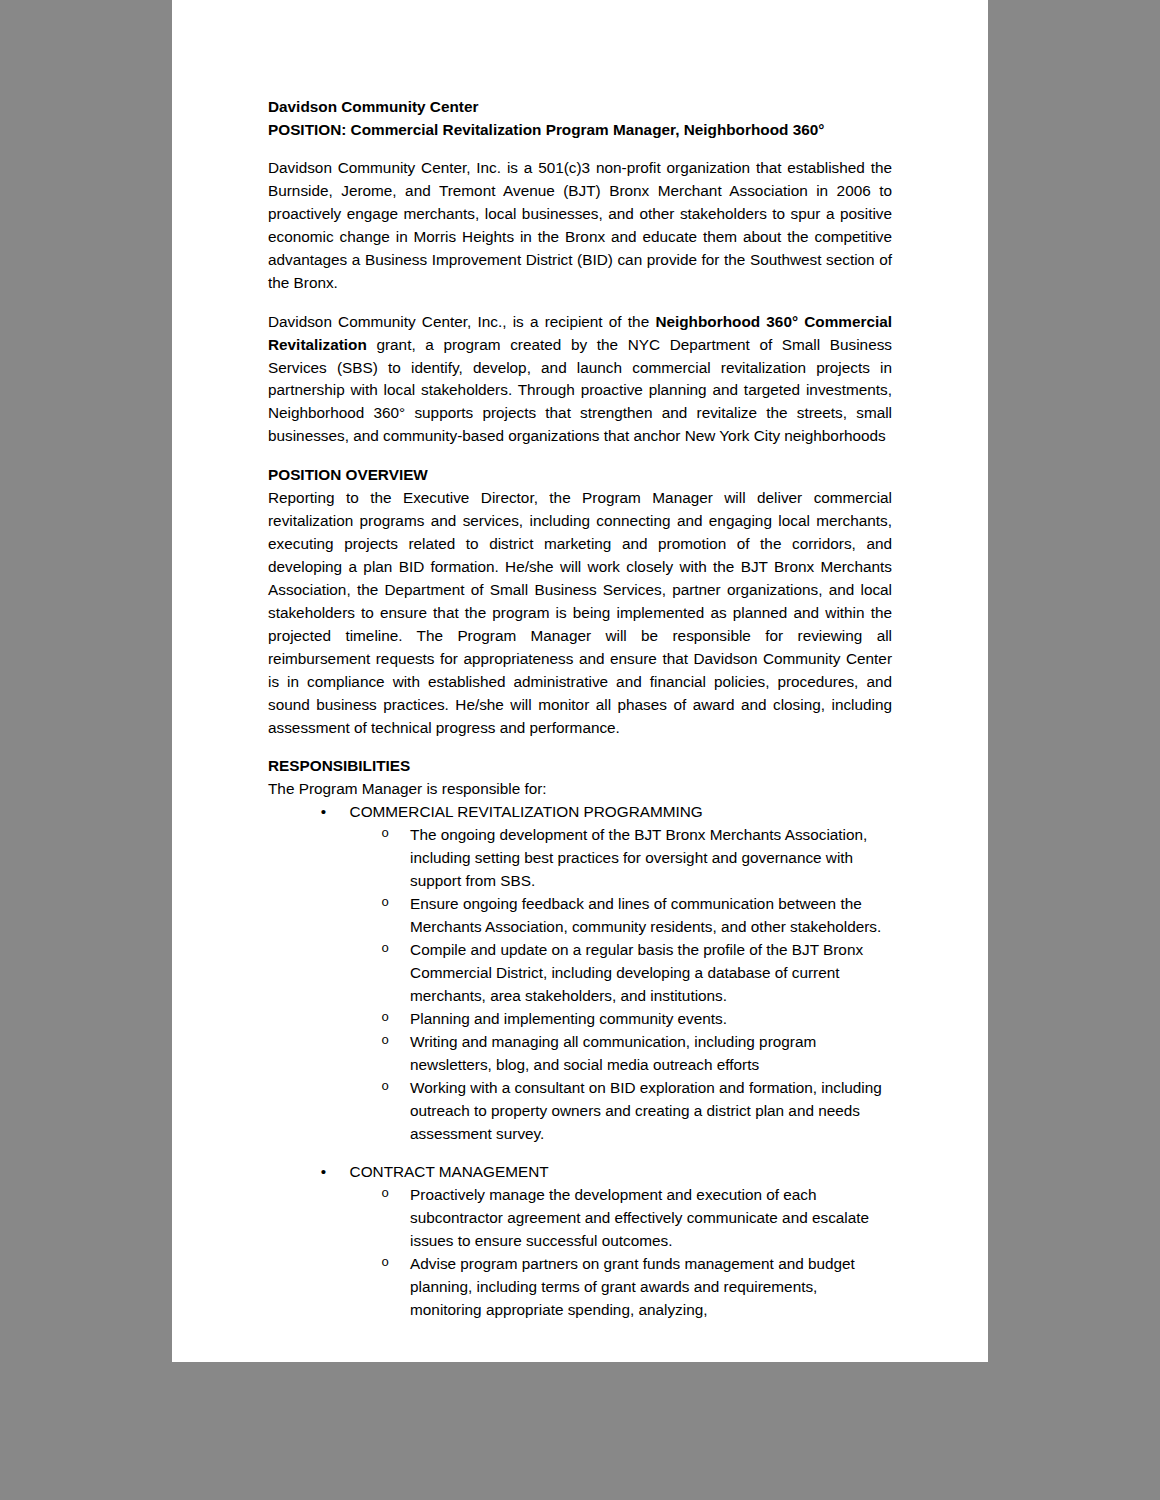Davidson Community Center
POSITION: Commercial Revitalization Program Manager, Neighborhood 360°
Davidson Community Center, Inc. is a 501(c)3 non-profit organization that established the Burnside, Jerome, and Tremont Avenue (BJT) Bronx Merchant Association in 2006 to proactively engage merchants, local businesses, and other stakeholders to spur a positive economic change in Morris Heights in the Bronx and educate them about the competitive advantages a Business Improvement District (BID) can provide for the Southwest section of the Bronx.
Davidson Community Center, Inc., is a recipient of the Neighborhood 360° Commercial Revitalization grant, a program created by the NYC Department of Small Business Services (SBS) to identify, develop, and launch commercial revitalization projects in partnership with local stakeholders. Through proactive planning and targeted investments, Neighborhood 360° supports projects that strengthen and revitalize the streets, small businesses, and community-based organizations that anchor New York City neighborhoods
POSITION OVERVIEW
Reporting to the Executive Director, the Program Manager will deliver commercial revitalization programs and services, including connecting and engaging local merchants, executing projects related to district marketing and promotion of the corridors, and developing a plan BID formation. He/she will work closely with the BJT Bronx Merchants Association, the Department of Small Business Services, partner organizations, and local stakeholders to ensure that the program is being implemented as planned and within the projected timeline. The Program Manager will be responsible for reviewing all reimbursement requests for appropriateness and ensure that Davidson Community Center is in compliance with established administrative and financial policies, procedures, and sound business practices. He/she will monitor all phases of award and closing, including assessment of technical progress and performance.
RESPONSIBILITIES
The Program Manager is responsible for:
COMMERCIAL REVITALIZATION PROGRAMMING
The ongoing development of the BJT Bronx Merchants Association, including setting best practices for oversight and governance with support from SBS.
Ensure ongoing feedback and lines of communication between the Merchants Association, community residents, and other stakeholders.
Compile and update on a regular basis the profile of the BJT Bronx Commercial District, including developing a database of current merchants, area stakeholders, and institutions.
Planning and implementing community events.
Writing and managing all communication, including program newsletters, blog, and social media outreach efforts
Working with a consultant on BID exploration and formation, including outreach to property owners and creating a district plan and needs assessment survey.
CONTRACT MANAGEMENT
Proactively manage the development and execution of each subcontractor agreement and effectively communicate and escalate issues to ensure successful outcomes.
Advise program partners on grant funds management and budget planning, including terms of grant awards and requirements, monitoring appropriate spending, analyzing,